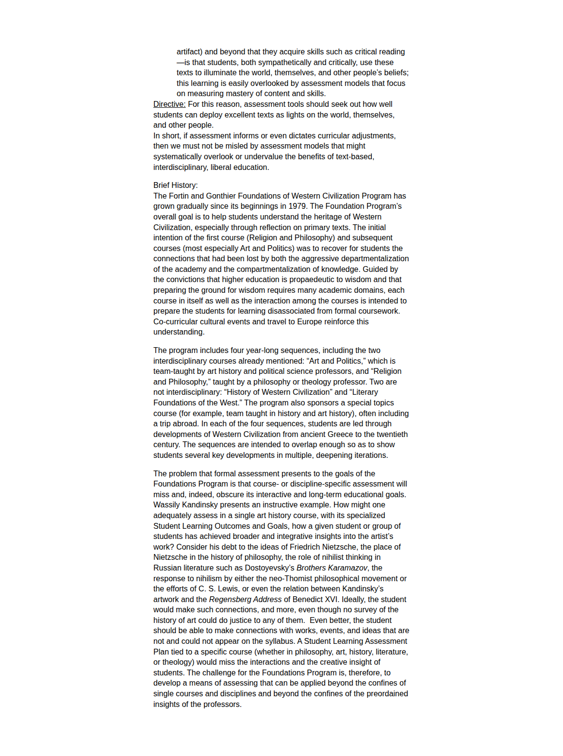artifact) and beyond that they acquire skills such as critical reading—is that students, both sympathetically and critically, use these texts to illuminate the world, themselves, and other people’s beliefs; this learning is easily overlooked by assessment models that focus on measuring mastery of content and skills.
Directive: For this reason, assessment tools should seek out how well students can deploy excellent texts as lights on the world, themselves, and other people.
In short, if assessment informs or even dictates curricular adjustments, then we must not be misled by assessment models that might systematically overlook or undervalue the benefits of text-based, interdisciplinary, liberal education.
Brief History:
The Fortin and Gonthier Foundations of Western Civilization Program has grown gradually since its beginnings in 1979. The Foundation Program’s overall goal is to help students understand the heritage of Western Civilization, especially through reflection on primary texts. The initial intention of the first course (Religion and Philosophy) and subsequent courses (most especially Art and Politics) was to recover for students the connections that had been lost by both the aggressive departmentalization of the academy and the compartmentalization of knowledge. Guided by the convictions that higher education is propaedeutic to wisdom and that preparing the ground for wisdom requires many academic domains, each course in itself as well as the interaction among the courses is intended to prepare the students for learning disassociated from formal coursework. Co-curricular cultural events and travel to Europe reinforce this understanding.
The program includes four year-long sequences, including the two interdisciplinary courses already mentioned: “Art and Politics,” which is team-taught by art history and political science professors, and “Religion and Philosophy,” taught by a philosophy or theology professor. Two are not interdisciplinary: “History of Western Civilization” and “Literary Foundations of the West.” The program also sponsors a special topics course (for example, team taught in history and art history), often including a trip abroad. In each of the four sequences, students are led through developments of Western Civilization from ancient Greece to the twentieth century. The sequences are intended to overlap enough so as to show students several key developments in multiple, deepening iterations.
The problem that formal assessment presents to the goals of the Foundations Program is that course- or discipline-specific assessment will miss and, indeed, obscure its interactive and long-term educational goals. Wassily Kandinsky presents an instructive example. How might one adequately assess in a single art history course, with its specialized Student Learning Outcomes and Goals, how a given student or group of students has achieved broader and integrative insights into the artist’s work? Consider his debt to the ideas of Friedrich Nietzsche, the place of Nietzsche in the history of philosophy, the role of nihilist thinking in Russian literature such as Dostoyevsky’s Brothers Karamazov, the response to nihilism by either the neo-Thomist philosophical movement or the efforts of C. S. Lewis, or even the relation between Kandinsky’s artwork and the Regensberg Address of Benedict XVI. Ideally, the student would make such connections, and more, even though no survey of the history of art could do justice to any of them. Even better, the student should be able to make connections with works, events, and ideas that are not and could not appear on the syllabus. A Student Learning Assessment Plan tied to a specific course (whether in philosophy, art, history, literature, or theology) would miss the interactions and the creative insight of students. The challenge for the Foundations Program is, therefore, to develop a means of assessing that can be applied beyond the confines of single courses and disciplines and beyond the confines of the preordained insights of the professors.